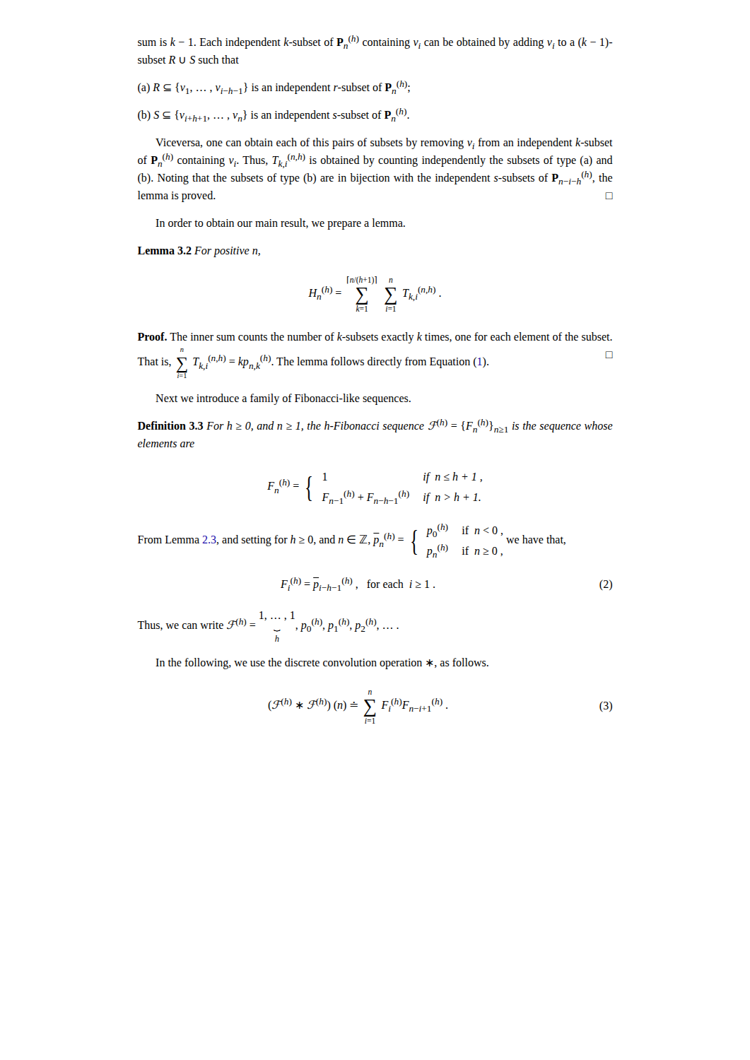sum is k − 1. Each independent k-subset of Pn(h) containing vi can be obtained by adding vi to a (k − 1)-subset R ∪ S such that
(a) R ⊆ {v1, … , vi−h−1} is an independent r-subset of Pn(h);
(b) S ⊆ {vi+h+1, … , vn} is an independent s-subset of Pn(h).
Viceversa, one can obtain each of this pairs of subsets by removing vi from an independent k-subset of Pn(h) containing vi. Thus, Tk,i(n,h) is obtained by counting independently the subsets of type (a) and (b). Noting that the subsets of type (b) are in bijection with the independent s-subsets of Pn−i−h(h), the lemma is proved. □
In order to obtain our main result, we prepare a lemma.
Lemma 3.2 For positive n,
Hn(h) = ⌈n/(h+1)⌉ ∑ k=1 n ∑ i=1 Tk,i(n,h) .
Proof. The inner sum counts the number of k-subsets exactly k times, one for each element of the subset. That is, n∑i=1 Tk,i(n,h) = kpn,k(h). The lemma follows directly from Equation (1). □
Next we introduce a family of Fibonacci-like sequences.
Definition 3.3 For h ≥ 0, and n ≥ 1, the h-Fibonacci sequence ℱ(h) = {Fn(h)}n≥1 is the sequence whose elements are
Fn(h) = { 1 if n ≤ h + 1 , Fn−1(h) + Fn−h−1(h) if n > h + 1.
From Lemma 2.3, and setting for h ≥ 0, and n ∈ ℤ, pn(h) = { p0(h) if n < 0 , pn(h) if n ≥ 0 , we have that,
Fi(h) = pi−h−1(h) , for each i ≥ 1 . (2)
Thus, we can write ℱ(h) = 1, … , 1 ⏟ h , p0(h), p1(h), p2(h), … .
In the following, we use the discrete convolution operation ∗, as follows.
(ℱ(h) ∗ ℱ(h)) (n) ≐ n ∑ i=1 Fi(h)Fn−i+1(h) . (3)